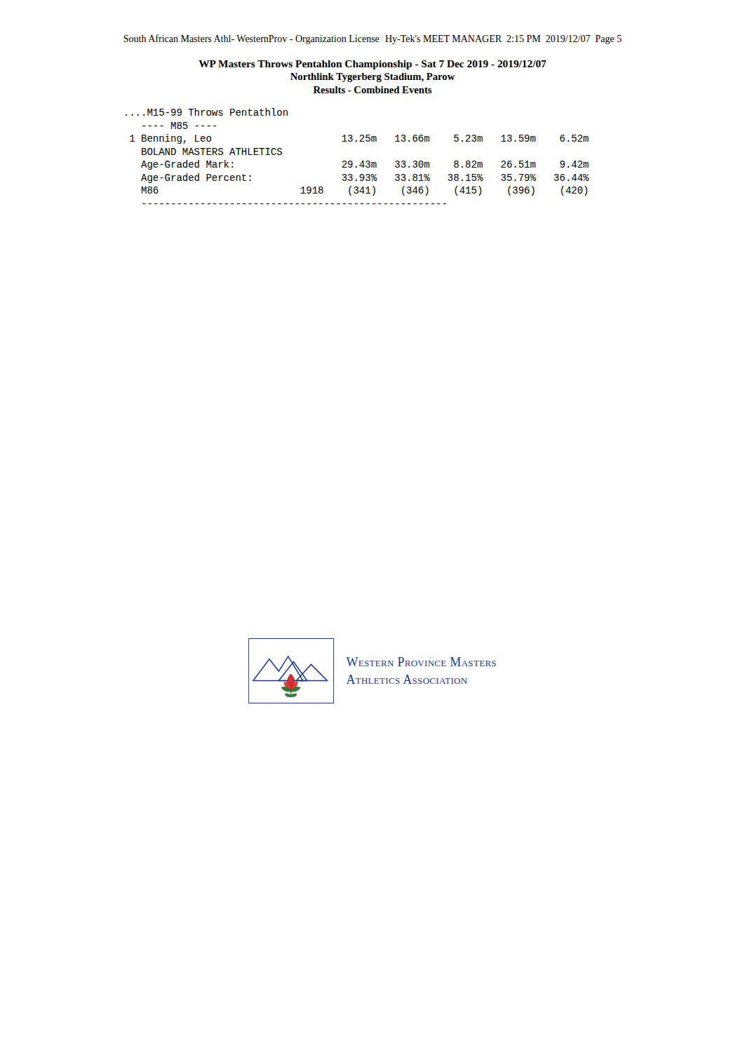South African Masters Athl- WesternProv - Organization License Hy-Tek's MEET MANAGER 2:15 PM 2019/12/07 Page 5
WP Masters Throws Pentahlon Championship - Sat 7 Dec 2019 - 2019/12/07
Northlink Tygerberg Stadium, Parow
Results - Combined Events
....M15-99 Throws Pentathlon
   ---- M85 ----
 1 Benning, Leo                      13.25m   13.66m    5.23m   13.59m    6.52m
   BOLAND MASTERS ATHLETICS
   Age-Graded Mark:                  29.43m   33.30m    8.82m   26.51m    9.42m
   Age-Graded Percent:               33.93%   33.81%   38.15%   35.79%   36.44%
   M86                        1918    (341)    (346)    (415)    (396)    (420)
   ----------------------------------------------------
Western Province Masters
Athletics Association